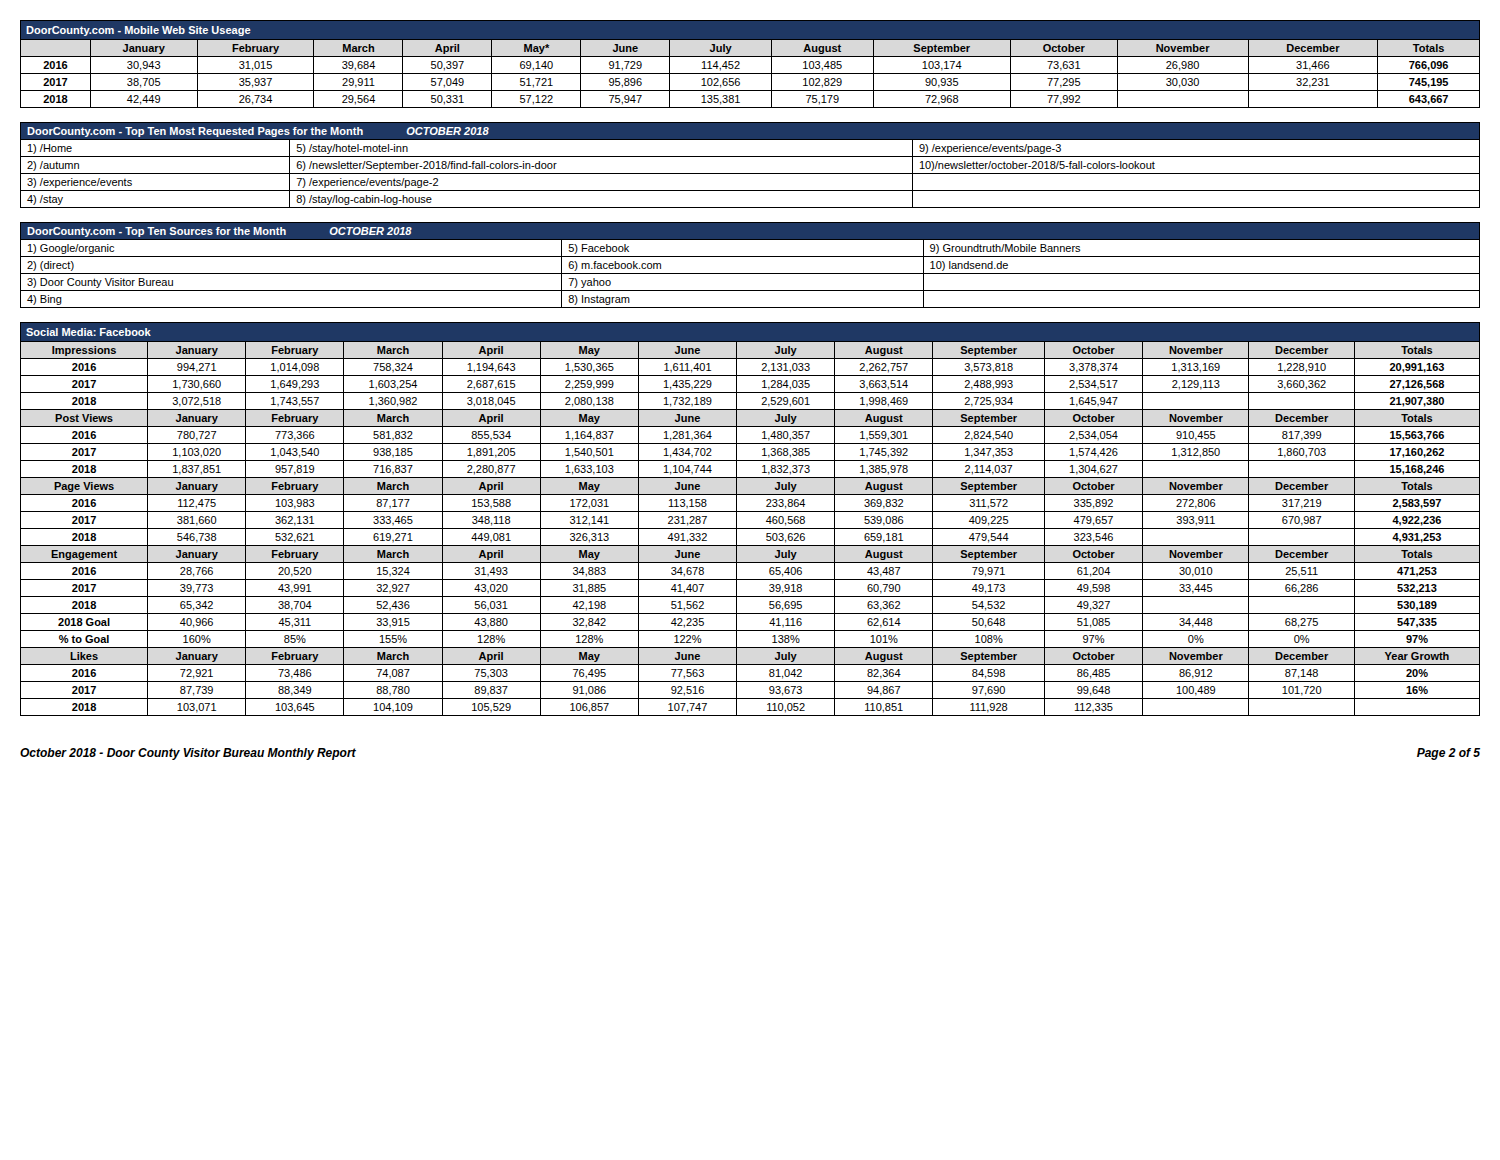| DoorCounty.com - Mobile Web Site Useage |
| | January | February | March | April | May* | June | July | August | September | October | November | December | Totals |
| 2016 | 30,943 | 31,015 | 39,684 | 50,397 | 69,140 | 91,729 | 114,452 | 103,485 | 103,174 | 73,631 | 26,980 | 31,466 | 766,096 |
| 2017 | 38,705 | 35,937 | 29,911 | 57,049 | 51,721 | 95,896 | 102,656 | 102,829 | 90,935 | 77,295 | 30,030 | 32,231 | 745,195 |
| 2018 | 42,449 | 26,734 | 29,564 | 50,331 | 57,122 | 75,947 | 135,381 | 75,179 | 72,968 | 77,992 | | | 643,667 |
| DoorCounty.com - Top Ten Most Requested Pages for the Month OCTOBER 2018 |
| 1) /Home | 5) /stay/hotel-motel-inn | 9) /experience/events/page-3 |
| 2) /autumn | 6) /newsletter/September-2018/find-fall-colors-in-door | 10)/newsletter/october-2018/5-fall-colors-lookout |
| 3) /experience/events | 7) /experience/events/page-2 | |
| 4) /stay | 8) /stay/log-cabin-log-house | |
| DoorCounty.com - Top Ten Sources for the Month OCTOBER 2018 |
| 1) Google/organic | 5) Facebook | 9) Groundtruth/Mobile Banners |
| 2) (direct) | 6) m.facebook.com | 10) landsend.de |
| 3) Door County Visitor Bureau | 7) yahoo | |
| 4) Bing | 8) Instagram | |
| Social Media: Facebook |
| Impressions | January | February | March | April | May | June | July | August | September | October | November | December | Totals |
| 2016 | 994,271 | 1,014,098 | 758,324 | 1,194,643 | 1,530,365 | 1,611,401 | 2,131,033 | 2,262,757 | 3,573,818 | 3,378,374 | 1,313,169 | 1,228,910 | 20,991,163 |
| 2017 | 1,730,660 | 1,649,293 | 1,603,254 | 2,687,615 | 2,259,999 | 1,435,229 | 1,284,035 | 3,663,514 | 2,488,993 | 2,534,517 | 2,129,113 | 3,660,362 | 27,126,568 |
| 2018 | 3,072,518 | 1,743,557 | 1,360,982 | 3,018,045 | 2,080,138 | 1,732,189 | 2,529,601 | 1,998,469 | 2,725,934 | 1,645,947 | | | 21,907,380 |
| Post Views | January | February | March | April | May | June | July | August | September | October | November | December | Totals |
| 2016 | 780,727 | 773,366 | 581,832 | 855,534 | 1,164,837 | 1,281,364 | 1,480,357 | 1,559,301 | 2,824,540 | 2,534,054 | 910,455 | 817,399 | 15,563,766 |
| 2017 | 1,103,020 | 1,043,540 | 938,185 | 1,891,205 | 1,540,501 | 1,434,702 | 1,368,385 | 1,745,392 | 1,347,353 | 1,574,426 | 1,312,850 | 1,860,703 | 17,160,262 |
| 2018 | 1,837,851 | 957,819 | 716,837 | 2,280,877 | 1,633,103 | 1,104,744 | 1,832,373 | 1,385,978 | 2,114,037 | 1,304,627 | | | 15,168,246 |
| Page Views | January | February | March | April | May | June | July | August | September | October | November | December | Totals |
| 2016 | 112,475 | 103,983 | 87,177 | 153,588 | 172,031 | 113,158 | 233,864 | 369,832 | 311,572 | 335,892 | 272,806 | 317,219 | 2,583,597 |
| 2017 | 381,660 | 362,131 | 333,465 | 348,118 | 312,141 | 231,287 | 460,568 | 539,086 | 409,225 | 479,657 | 393,911 | 670,987 | 4,922,236 |
| 2018 | 546,738 | 532,621 | 619,271 | 449,081 | 326,313 | 491,332 | 503,626 | 659,181 | 479,544 | 323,546 | | | 4,931,253 |
| Engagement | January | February | March | April | May | June | July | August | September | October | November | December | Totals |
| 2016 | 28,766 | 20,520 | 15,324 | 31,493 | 34,883 | 34,678 | 65,406 | 43,487 | 79,971 | 61,204 | 30,010 | 25,511 | 471,253 |
| 2017 | 39,773 | 43,991 | 32,927 | 43,020 | 31,885 | 41,407 | 39,918 | 60,790 | 49,173 | 49,598 | 33,445 | 66,286 | 532,213 |
| 2018 | 65,342 | 38,704 | 52,436 | 56,031 | 42,198 | 51,562 | 56,695 | 63,362 | 54,532 | 49,327 | | | 530,189 |
| 2018 Goal | 40,966 | 45,311 | 33,915 | 43,880 | 32,842 | 42,235 | 41,116 | 62,614 | 50,648 | 51,085 | 34,448 | 68,275 | 547,335 |
| % to Goal | 160% | 85% | 155% | 128% | 128% | 122% | 138% | 101% | 108% | 97% | 0% | 0% | 97% |
| Likes | January | February | March | April | May | June | July | August | September | October | November | December | Year Growth |
| 2016 | 72,921 | 73,486 | 74,087 | 75,303 | 76,495 | 77,563 | 81,042 | 82,364 | 84,598 | 86,485 | 86,912 | 87,148 | 20% |
| 2017 | 87,739 | 88,349 | 88,780 | 89,837 | 91,086 | 92,516 | 93,673 | 94,867 | 97,690 | 99,648 | 100,489 | 101,720 | 16% |
| 2018 | 103,071 | 103,645 | 104,109 | 105,529 | 106,857 | 107,747 | 110,052 | 110,851 | 111,928 | 112,335 | | | |
October 2018 - Door County Visitor Bureau Monthly Report
Page 2 of 5